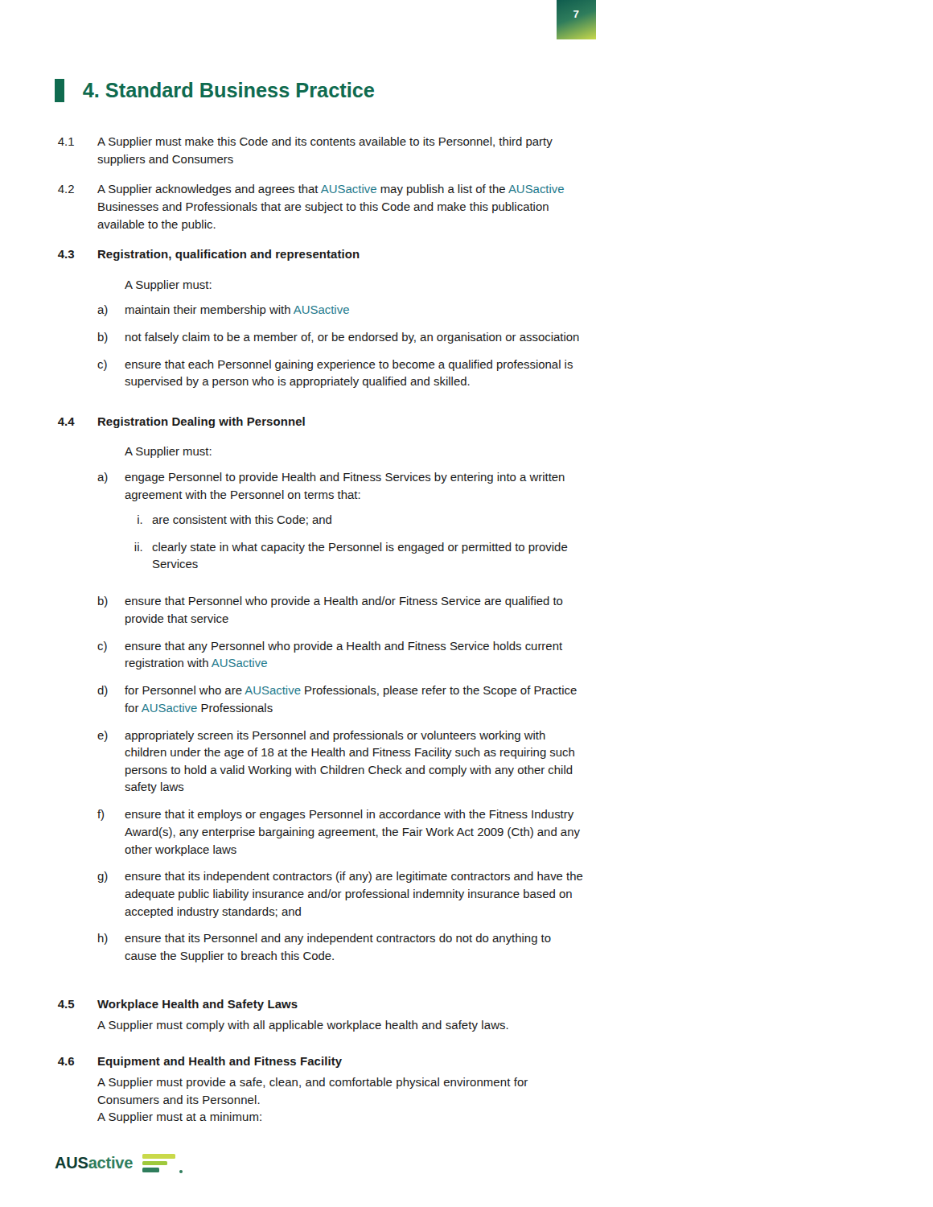7
4. Standard Business Practice
4.1
A Supplier must make this Code and its contents available to its Personnel, third party suppliers and Consumers
4.2
A Supplier acknowledges and agrees that AUSactive may publish a list of the AUSactive Businesses and Professionals that are subject to this Code and make this publication available to the public.
4.3
Registration, qualification and representation
A Supplier must:
a) maintain their membership with AUSactive
b) not falsely claim to be a member of, or be endorsed by, an organisation or association
c) ensure that each Personnel gaining experience to become a qualified professional is supervised by a person who is appropriately qualified and skilled.
4.4
Registration Dealing with Personnel
A Supplier must:
a) engage Personnel to provide Health and Fitness Services by entering into a written agreement with the Personnel on terms that:
i. are consistent with this Code; and
ii. clearly state in what capacity the Personnel is engaged or permitted to provide Services
b) ensure that Personnel who provide a Health and/or Fitness Service are qualified to provide that service
c) ensure that any Personnel who provide a Health and Fitness Service holds current registration with AUSactive
d) for Personnel who are AUSactive Professionals, please refer to the Scope of Practice for AUSactive Professionals
e) appropriately screen its Personnel and professionals or volunteers working with children under the age of 18 at the Health and Fitness Facility such as requiring such persons to hold a valid Working with Children Check and comply with any other child safety laws
f) ensure that it employs or engages Personnel in accordance with the Fitness Industry Award(s), any enterprise bargaining agreement, the Fair Work Act 2009 (Cth) and any other workplace laws
g) ensure that its independent contractors (if any) are legitimate contractors and have the adequate public liability insurance and/or professional indemnity insurance based on accepted industry standards; and
h) ensure that its Personnel and any independent contractors do not do anything to cause the Supplier to breach this Code.
4.5
Workplace Health and Safety Laws
A Supplier must comply with all applicable workplace health and safety laws.
4.6
Equipment and Health and Fitness Facility
A Supplier must provide a safe, clean, and comfortable physical environment for Consumers and its Personnel.
A Supplier must at a minimum:
AUSactive